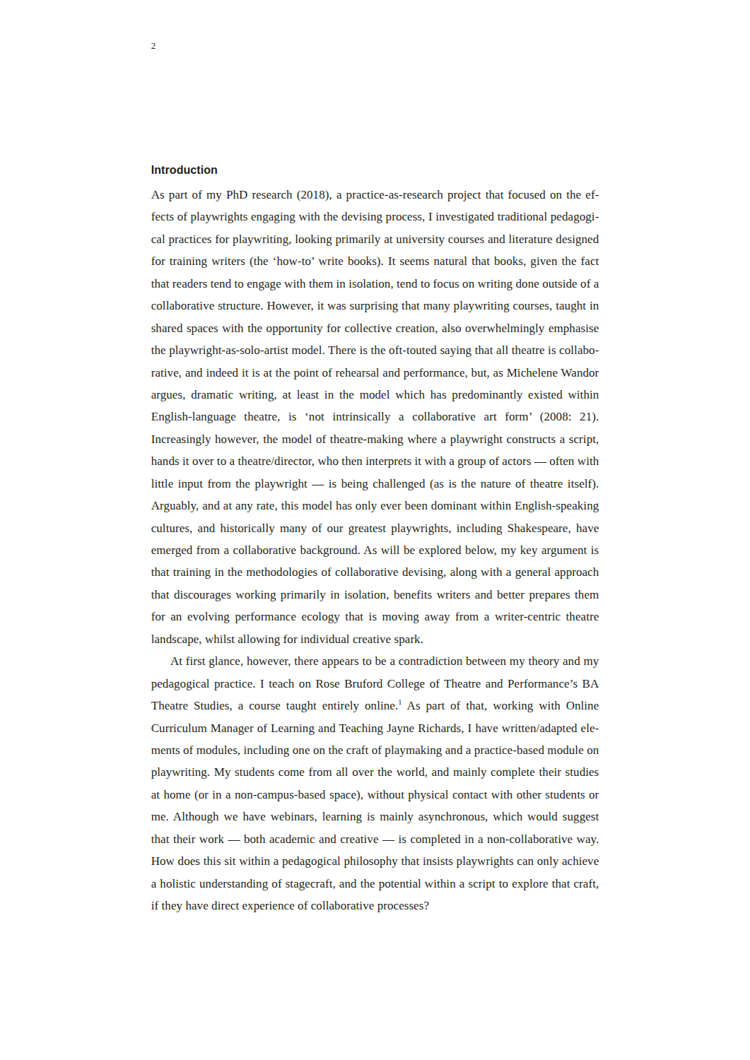2
Introduction
As part of my PhD research (2018), a practice-as-research project that focused on the effects of playwrights engaging with the devising process, I investigated traditional pedagogical practices for playwriting, looking primarily at university courses and literature designed for training writers (the ‘how-to’ write books). It seems natural that books, given the fact that readers tend to engage with them in isolation, tend to focus on writing done outside of a collaborative structure. However, it was surprising that many playwriting courses, taught in shared spaces with the opportunity for collective creation, also overwhelmingly emphasise the playwright-as-solo-artist model. There is the oft-touted saying that all theatre is collaborative, and indeed it is at the point of rehearsal and performance, but, as Michelene Wandor argues, dramatic writing, at least in the model which has predominantly existed within English-language theatre, is ‘not intrinsically a collaborative art form’ (2008: 21). Increasingly however, the model of theatre-making where a playwright constructs a script, hands it over to a theatre/director, who then interprets it with a group of actors — often with little input from the playwright — is being challenged (as is the nature of theatre itself). Arguably, and at any rate, this model has only ever been dominant within English-speaking cultures, and historically many of our greatest playwrights, including Shakespeare, have emerged from a collaborative background. As will be explored below, my key argument is that training in the methodologies of collaborative devising, along with a general approach that discourages working primarily in isolation, benefits writers and better prepares them for an evolving performance ecology that is moving away from a writer-centric theatre landscape, whilst allowing for individual creative spark.
At first glance, however, there appears to be a contradiction between my theory and my pedagogical practice. I teach on Rose Bruford College of Theatre and Performance’s BA Theatre Studies, a course taught entirely online.1 As part of that, working with Online Curriculum Manager of Learning and Teaching Jayne Richards, I have written/adapted elements of modules, including one on the craft of playmaking and a practice-based module on playwriting. My students come from all over the world, and mainly complete their studies at home (or in a non-campus-based space), without physical contact with other students or me. Although we have webinars, learning is mainly asynchronous, which would suggest that their work — both academic and creative — is completed in a non-collaborative way. How does this sit within a pedagogical philosophy that insists playwrights can only achieve a holistic understanding of stagecraft, and the potential within a script to explore that craft, if they have direct experience of collaborative processes?